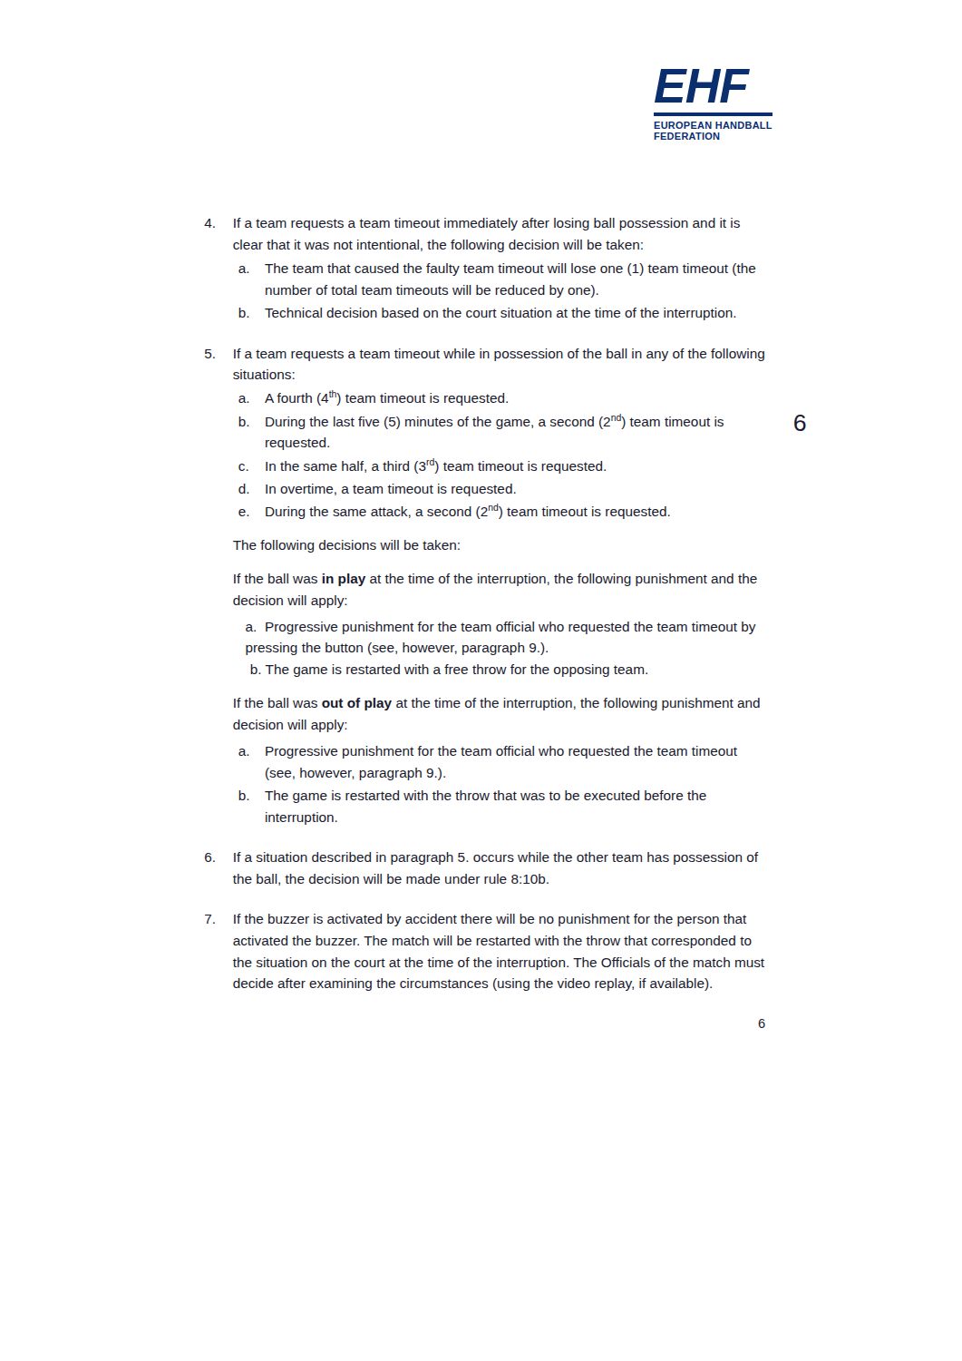EHF
EUROPEAN HANDBALL
FEDERATION
6
If a team requests a team timeout immediately after losing ball possession and it is clear that it was not intentional, the following decision will be taken:
The team that caused the faulty team timeout will lose one (1) team timeout (the number of total team timeouts will be reduced by one).
Technical decision based on the court situation at the time of the interruption.
If a team requests a team timeout while in possession of the ball in any of the following situations:
A fourth (4th) team timeout is requested.
During the last five (5) minutes of the game, a second (2nd) team timeout is requested.
In the same half, a third (3rd) team timeout is requested.
In overtime, a team timeout is requested.
During the same attack, a second (2nd) team timeout is requested.
The following decisions will be taken:
If the ball was in play at the time of the interruption, the following punishment and the decision will apply:
a. Progressive punishment for the team official who requested the team timeout by
pressing the button (see, however, paragraph 9.).
b. The game is restarted with a free throw for the opposing team.
If the ball was out of play at the time of the interruption, the following punishment and decision will apply:
Progressive punishment for the team official who requested the team timeout (see, however, paragraph 9.).
The game is restarted with the throw that was to be executed before the interruption.
If a situation described in paragraph 5. occurs while the other team has possession of the ball, the decision will be made under rule 8:10b.
If the buzzer is activated by accident there will be no punishment for the person that activated the buzzer. The match will be restarted with the throw that corresponded to the situation on the court at the time of the interruption. The Officials of the match must decide after examining the circumstances (using the video replay, if available).
6